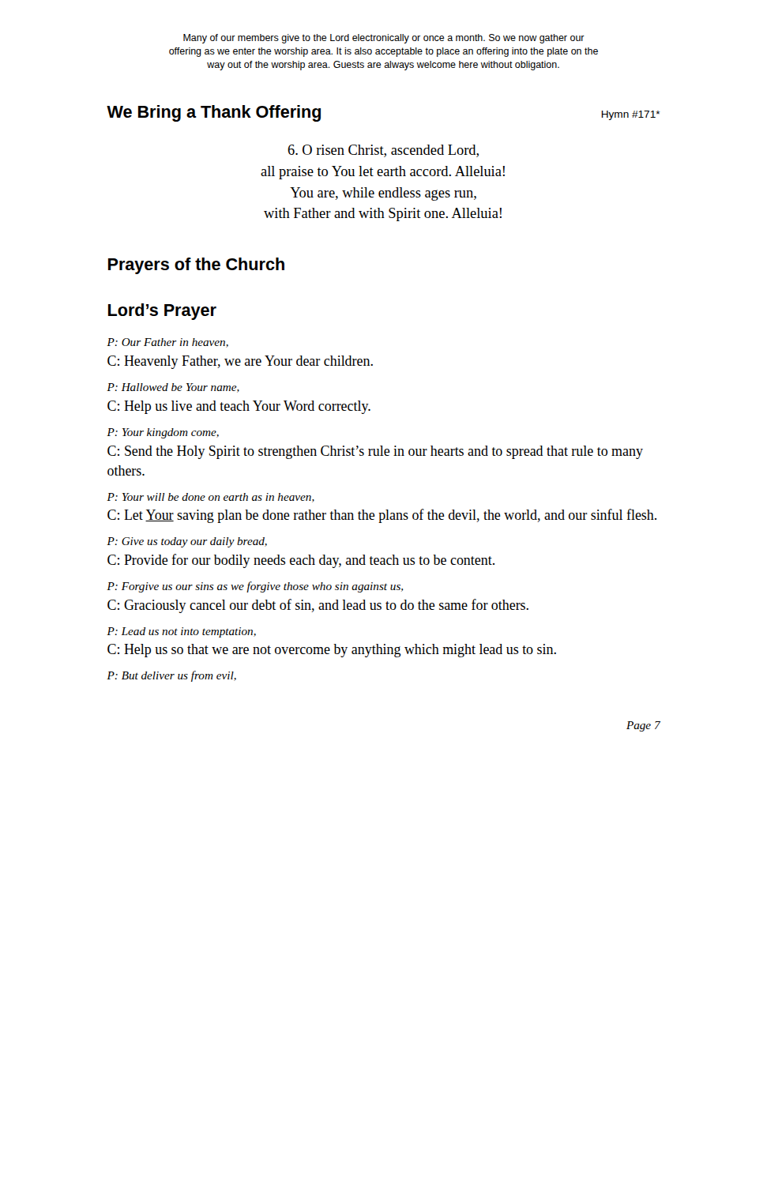Many of our members give to the Lord electronically or once a month. So we now gather our offering as we enter the worship area. It is also acceptable to place an offering into the plate on the way out of the worship area. Guests are always welcome here without obligation.
We Bring a Thank Offering
Hymn #171*
6. O risen Christ, ascended Lord,
all praise to You let earth accord. Alleluia!
You are, while endless ages run,
with Father and with Spirit one. Alleluia!
Prayers of the Church
Lord’s Prayer
P: Our Father in heaven,
C: Heavenly Father, we are Your dear children.
P: Hallowed be Your name,
C: Help us live and teach Your Word correctly.
P: Your kingdom come,
C: Send the Holy Spirit to strengthen Christ’s rule in our hearts and to spread that rule to many others.
P: Your will be done on earth as in heaven,
C: Let Your saving plan be done rather than the plans of the devil, the world, and our sinful flesh.
P: Give us today our daily bread,
C: Provide for our bodily needs each day, and teach us to be content.
P: Forgive us our sins as we forgive those who sin against us,
C: Graciously cancel our debt of sin, and lead us to do the same for others.
P: Lead us not into temptation,
C: Help us so that we are not overcome by anything which might lead us to sin.
P: But deliver us from evil,
Page 7